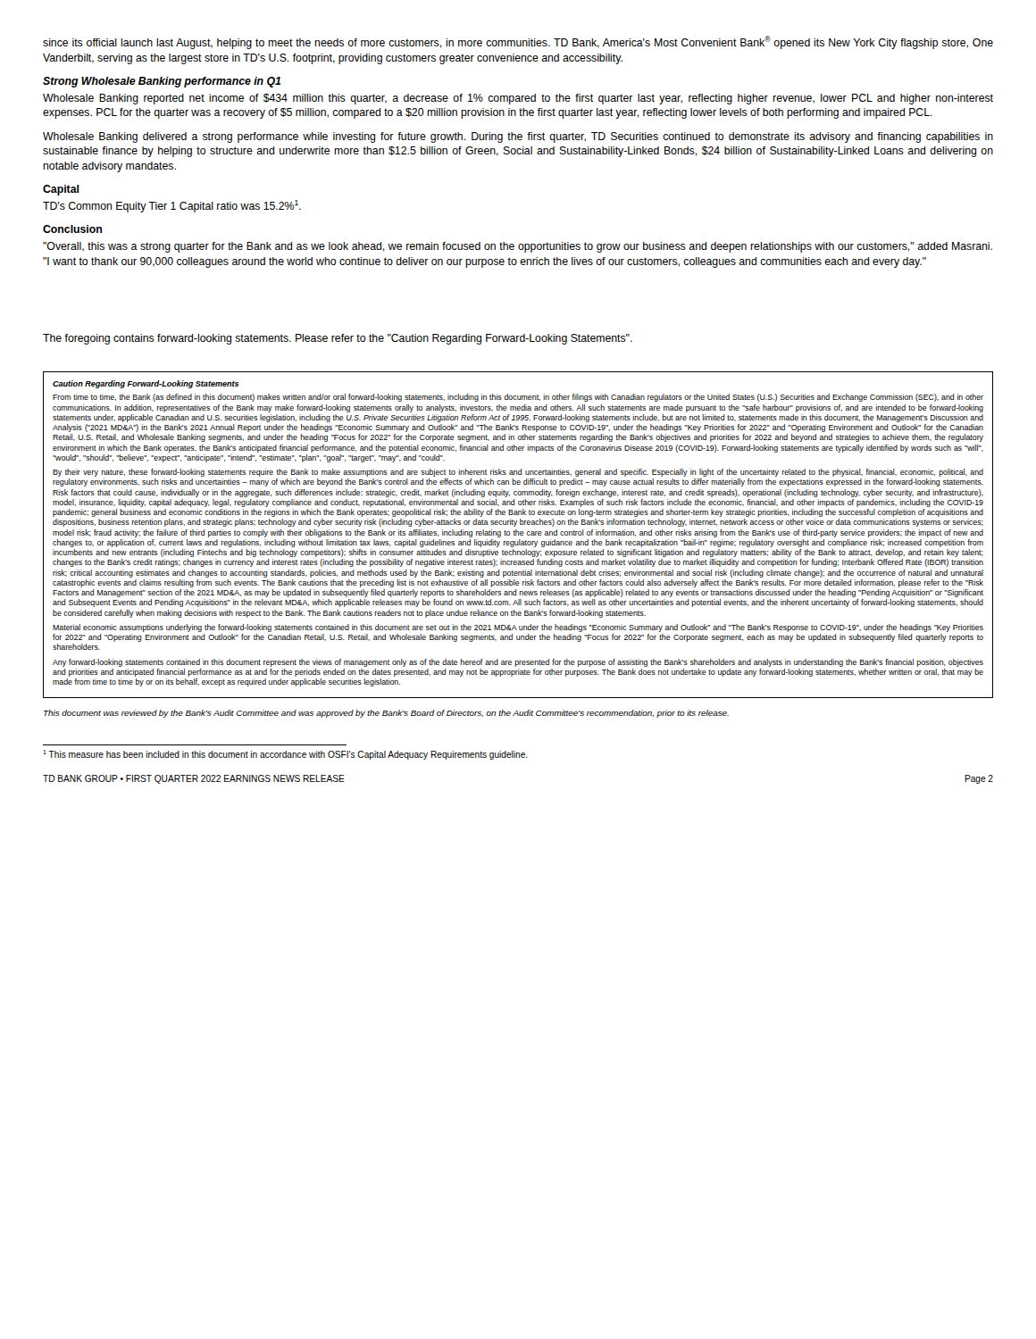since its official launch last August, helping to meet the needs of more customers, in more communities. TD Bank, America's Most Convenient Bank® opened its New York City flagship store, One Vanderbilt, serving as the largest store in TD's U.S. footprint, providing customers greater convenience and accessibility.
Strong Wholesale Banking performance in Q1
Wholesale Banking reported net income of $434 million this quarter, a decrease of 1% compared to the first quarter last year, reflecting higher revenue, lower PCL and higher non-interest expenses. PCL for the quarter was a recovery of $5 million, compared to a $20 million provision in the first quarter last year, reflecting lower levels of both performing and impaired PCL.
Wholesale Banking delivered a strong performance while investing for future growth. During the first quarter, TD Securities continued to demonstrate its advisory and financing capabilities in sustainable finance by helping to structure and underwrite more than $12.5 billion of Green, Social and Sustainability-Linked Bonds, $24 billion of Sustainability-Linked Loans and delivering on notable advisory mandates.
Capital
TD's Common Equity Tier 1 Capital ratio was 15.2%1.
Conclusion
"Overall, this was a strong quarter for the Bank and as we look ahead, we remain focused on the opportunities to grow our business and deepen relationships with our customers," added Masrani. "I want to thank our 90,000 colleagues around the world who continue to deliver on our purpose to enrich the lives of our customers, colleagues and communities each and every day."
The foregoing contains forward-looking statements. Please refer to the "Caution Regarding Forward-Looking Statements".
Caution Regarding Forward-Looking Statements
From time to time, the Bank (as defined in this document) makes written and/or oral forward-looking statements, including in this document, in other filings with Canadian regulators or the United States (U.S.) Securities and Exchange Commission (SEC), and in other communications. In addition, representatives of the Bank may make forward-looking statements orally to analysts, investors, the media and others. All such statements are made pursuant to the "safe harbour" provisions of, and are intended to be forward-looking statements under, applicable Canadian and U.S. securities legislation, including the U.S. Private Securities Litigation Reform Act of 1995. Forward-looking statements include, but are not limited to, statements made in this document, the Management's Discussion and Analysis ("2021 MD&A") in the Bank's 2021 Annual Report under the headings "Economic Summary and Outlook" and "The Bank's Response to COVID-19", under the headings "Key Priorities for 2022" and "Operating Environment and Outlook" for the Canadian Retail, U.S. Retail, and Wholesale Banking segments, and under the heading "Focus for 2022" for the Corporate segment, and in other statements regarding the Bank's objectives and priorities for 2022 and beyond and strategies to achieve them, the regulatory environment in which the Bank operates, the Bank's anticipated financial performance, and the potential economic, financial and other impacts of the Coronavirus Disease 2019 (COVID-19). Forward-looking statements are typically identified by words such as "will", "would", "should", "believe", "expect", "anticipate", "intend", "estimate", "plan", "goal", "target", "may", and "could".
By their very nature, these forward-looking statements require the Bank to make assumptions and are subject to inherent risks and uncertainties, general and specific. Especially in light of the uncertainty related to the physical, financial, economic, political, and regulatory environments, such risks and uncertainties – many of which are beyond the Bank's control and the effects of which can be difficult to predict – may cause actual results to differ materially from the expectations expressed in the forward-looking statements. Risk factors that could cause, individually or in the aggregate, such differences include: strategic, credit, market (including equity, commodity, foreign exchange, interest rate, and credit spreads), operational (including technology, cyber security, and infrastructure), model, insurance, liquidity, capital adequacy, legal, regulatory compliance and conduct, reputational, environmental and social, and other risks. Examples of such risk factors include the economic, financial, and other impacts of pandemics, including the COVID-19 pandemic; general business and economic conditions in the regions in which the Bank operates; geopolitical risk; the ability of the Bank to execute on long-term strategies and shorter-term key strategic priorities, including the successful completion of acquisitions and dispositions, business retention plans, and strategic plans; technology and cyber security risk (including cyber-attacks or data security breaches) on the Bank's information technology, internet, network access or other voice or data communications systems or services; model risk; fraud activity; the failure of third parties to comply with their obligations to the Bank or its affiliates, including relating to the care and control of information, and other risks arising from the Bank's use of third-party service providers; the impact of new and changes to, or application of, current laws and regulations, including without limitation tax laws, capital guidelines and liquidity regulatory guidance and the bank recapitalization "bail-in" regime; regulatory oversight and compliance risk; increased competition from incumbents and new entrants (including Fintechs and big technology competitors); shifts in consumer attitudes and disruptive technology; exposure related to significant litigation and regulatory matters; ability of the Bank to attract, develop, and retain key talent; changes to the Bank's credit ratings; changes in currency and interest rates (including the possibility of negative interest rates); increased funding costs and market volatility due to market illiquidity and competition for funding; Interbank Offered Rate (IBOR) transition risk; critical accounting estimates and changes to accounting standards, policies, and methods used by the Bank; existing and potential international debt crises; environmental and social risk (including climate change); and the occurrence of natural and unnatural catastrophic events and claims resulting from such events. The Bank cautions that the preceding list is not exhaustive of all possible risk factors and other factors could also adversely affect the Bank's results. For more detailed information, please refer to the "Risk Factors and Management" section of the 2021 MD&A, as may be updated in subsequently filed quarterly reports to shareholders and news releases (as applicable) related to any events or transactions discussed under the heading "Pending Acquisition" or "Significant and Subsequent Events and Pending Acquisitions" in the relevant MD&A, which applicable releases may be found on www.td.com. All such factors, as well as other uncertainties and potential events, and the inherent uncertainty of forward-looking statements, should be considered carefully when making decisions with respect to the Bank. The Bank cautions readers not to place undue reliance on the Bank's forward-looking statements.
Material economic assumptions underlying the forward-looking statements contained in this document are set out in the 2021 MD&A under the headings "Economic Summary and Outlook" and "The Bank's Response to COVID-19", under the headings "Key Priorities for 2022" and "Operating Environment and Outlook" for the Canadian Retail, U.S. Retail, and Wholesale Banking segments, and under the heading "Focus for 2022" for the Corporate segment, each as may be updated in subsequently filed quarterly reports to shareholders.
Any forward-looking statements contained in this document represent the views of management only as of the date hereof and are presented for the purpose of assisting the Bank's shareholders and analysts in understanding the Bank's financial position, objectives and priorities and anticipated financial performance as at and for the periods ended on the dates presented, and may not be appropriate for other purposes. The Bank does not undertake to update any forward-looking statements, whether written or oral, that may be made from time to time by or on its behalf, except as required under applicable securities legislation.
This document was reviewed by the Bank's Audit Committee and was approved by the Bank's Board of Directors, on the Audit Committee's recommendation, prior to its release.
1 This measure has been included in this document in accordance with OSFI's Capital Adequacy Requirements guideline.
TD BANK GROUP • FIRST QUARTER 2022 EARNINGS NEWS RELEASE Page 2